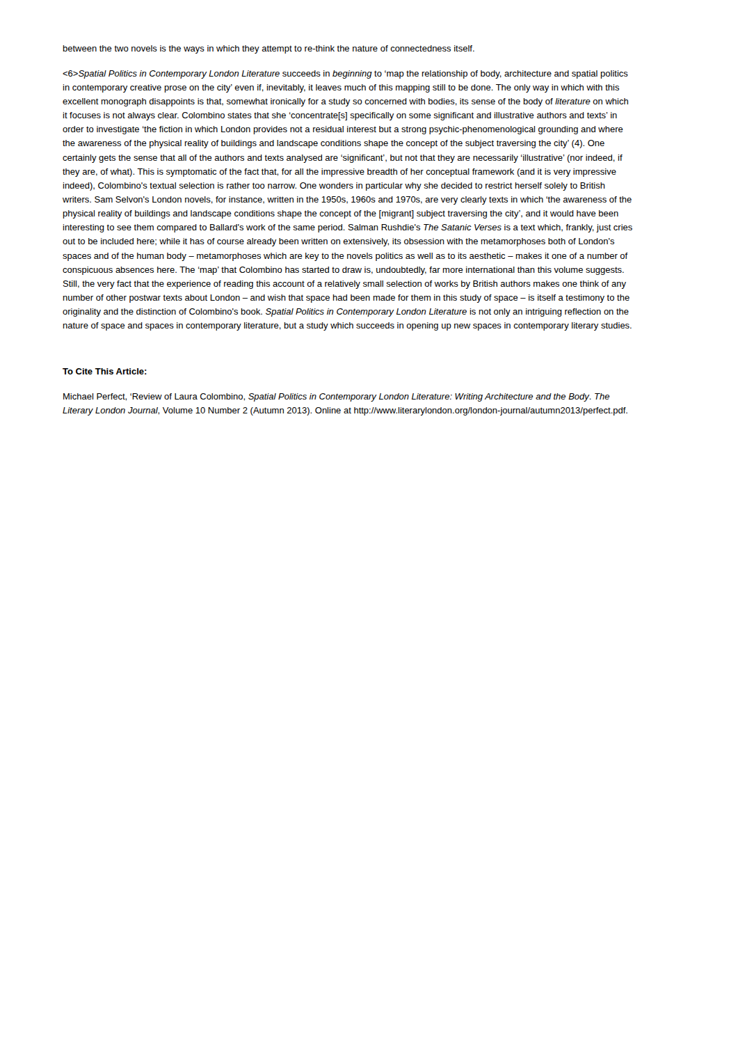between the two novels is the ways in which they attempt to re-think the nature of connectedness itself.
<6>Spatial Politics in Contemporary London Literature succeeds in beginning to ‘map the relationship of body, architecture and spatial politics in contemporary creative prose on the city’ even if, inevitably, it leaves much of this mapping still to be done. The only way in which with this excellent monograph disappoints is that, somewhat ironically for a study so concerned with bodies, its sense of the body of literature on which it focuses is not always clear. Colombino states that she ‘concentrate[s] specifically on some significant and illustrative authors and texts’ in order to investigate ‘the fiction in which London provides not a residual interest but a strong psychic-phenomenological grounding and where the awareness of the physical reality of buildings and landscape conditions shape the concept of the subject traversing the city’ (4). One certainly gets the sense that all of the authors and texts analysed are ‘significant’, but not that they are necessarily ‘illustrative’ (nor indeed, if they are, of what). This is symptomatic of the fact that, for all the impressive breadth of her conceptual framework (and it is very impressive indeed), Colombino's textual selection is rather too narrow. One wonders in particular why she decided to restrict herself solely to British writers. Sam Selvon's London novels, for instance, written in the 1950s, 1960s and 1970s, are very clearly texts in which ‘the awareness of the physical reality of buildings and landscape conditions shape the concept of the [migrant] subject traversing the city’, and it would have been interesting to see them compared to Ballard's work of the same period. Salman Rushdie's The Satanic Verses is a text which, frankly, just cries out to be included here; while it has of course already been written on extensively, its obsession with the metamorphoses both of London's spaces and of the human body – metamorphoses which are key to the novels politics as well as to its aesthetic – makes it one of a number of conspicuous absences here. The ‘map’ that Colombino has started to draw is, undoubtedly, far more international than this volume suggests. Still, the very fact that the experience of reading this account of a relatively small selection of works by British authors makes one think of any number of other postwar texts about London – and wish that space had been made for them in this study of space – is itself a testimony to the originality and the distinction of Colombino's book. Spatial Politics in Contemporary London Literature is not only an intriguing reflection on the nature of space and spaces in contemporary literature, but a study which succeeds in opening up new spaces in contemporary literary studies.
To Cite This Article:
Michael Perfect, ‘Review of Laura Colombino, Spatial Politics in Contemporary London Literature: Writing Architecture and the Body. The Literary London Journal, Volume 10 Number 2 (Autumn 2013). Online at http://www.literarylondon.org/london-journal/autumn2013/perfect.pdf.